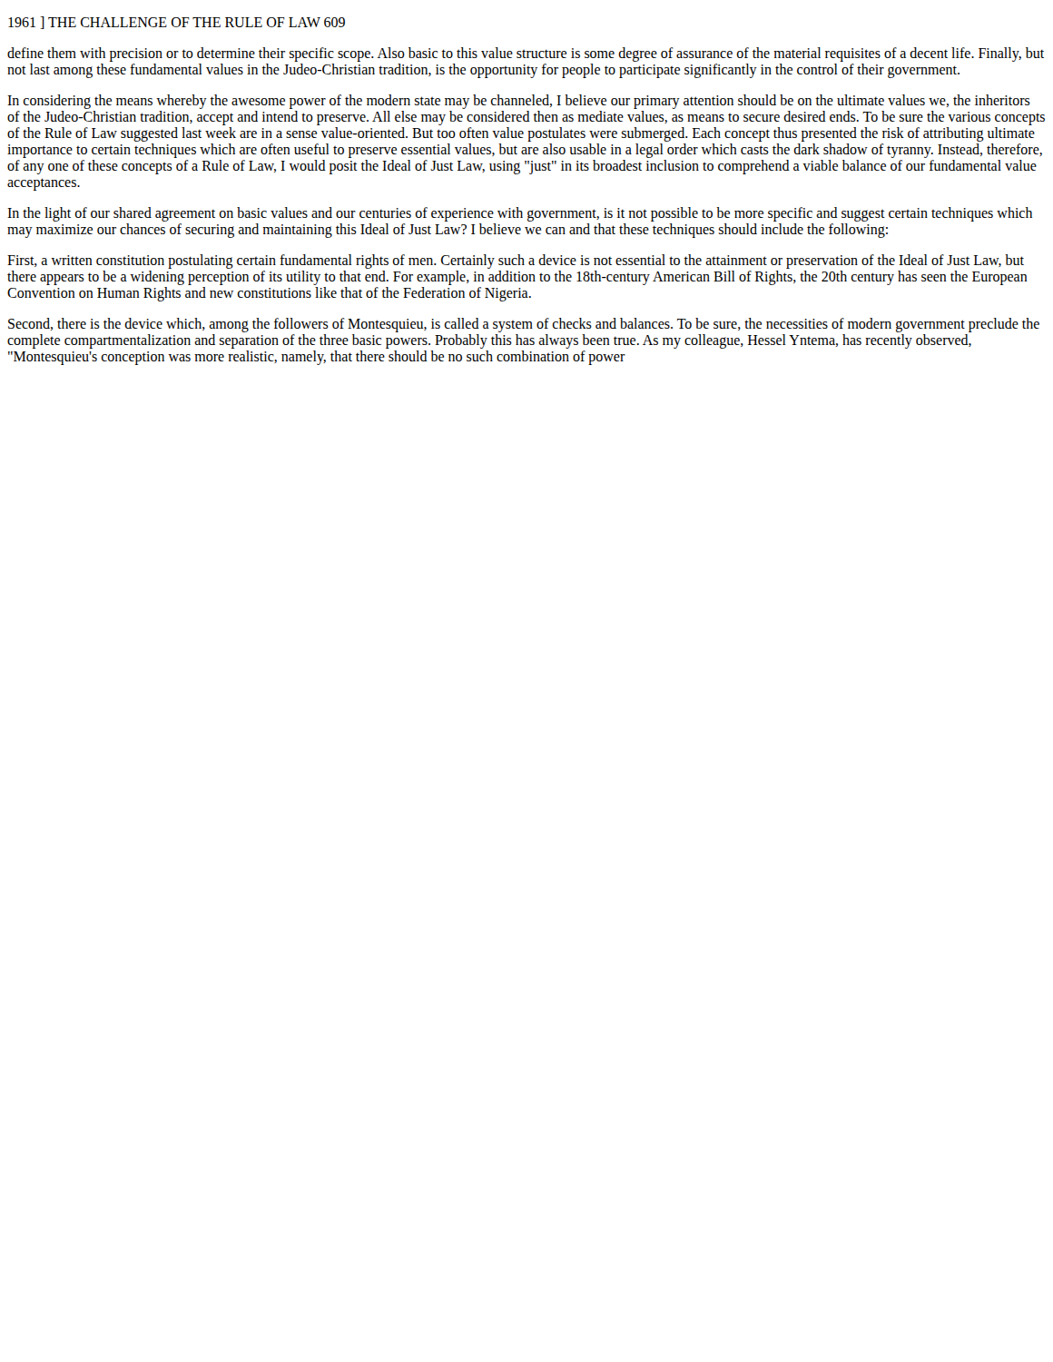1961 ] THE CHALLENGE OF THE RULE OF LAW 609
define them with precision or to determine their specific scope. Also basic to this value structure is some degree of assurance of the material requisites of a decent life. Finally, but not last among these fundamental values in the Judeo-Christian tradition, is the opportunity for people to participate significantly in the control of their government.
In considering the means whereby the awesome power of the modern state may be channeled, I believe our primary attention should be on the ultimate values we, the inheritors of the Judeo-Christian tradition, accept and intend to preserve. All else may be considered then as mediate values, as means to secure desired ends. To be sure the various concepts of the Rule of Law suggested last week are in a sense value-oriented. But too often value postulates were submerged. Each concept thus presented the risk of attributing ultimate importance to certain techniques which are often useful to preserve essential values, but are also usable in a legal order which casts the dark shadow of tyranny. Instead, therefore, of any one of these concepts of a Rule of Law, I would posit the Ideal of Just Law, using "just" in its broadest inclusion to comprehend a viable balance of our fundamental value acceptances.
In the light of our shared agreement on basic values and our centuries of experience with government, is it not possible to be more specific and suggest certain techniques which may maximize our chances of securing and maintaining this Ideal of Just Law? I believe we can and that these techniques should include the following:
First, a written constitution postulating certain fundamental rights of men. Certainly such a device is not essential to the attainment or preservation of the Ideal of Just Law, but there appears to be a widening perception of its utility to that end. For example, in addition to the 18th-century American Bill of Rights, the 20th century has seen the European Convention on Human Rights and new constitutions like that of the Federation of Nigeria.
Second, there is the device which, among the followers of Montesquieu, is called a system of checks and balances. To be sure, the necessities of modern government preclude the complete compartmentalization and separation of the three basic powers. Probably this has always been true. As my colleague, Hessel Yntema, has recently observed, "Montesquieu's conception was more realistic, namely, that there should be no such combination of power